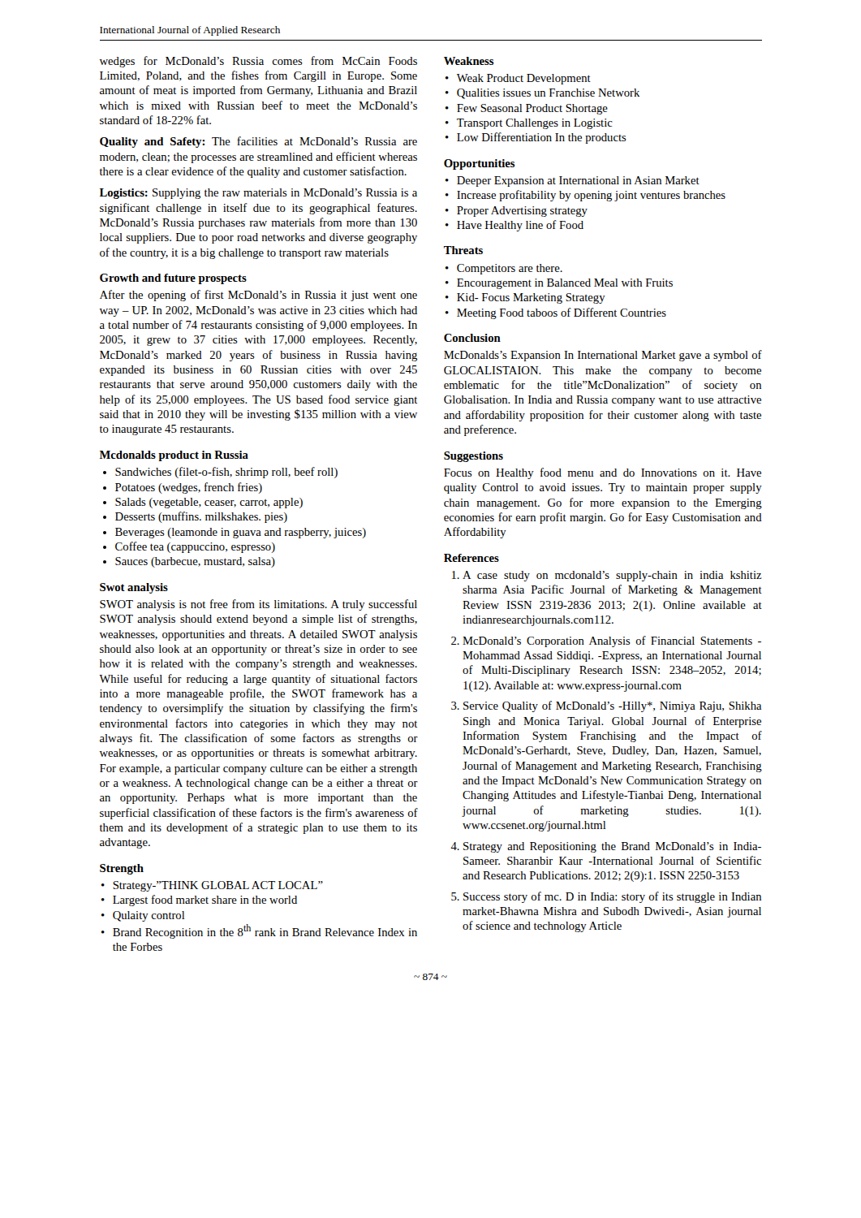International Journal of Applied Research
wedges for McDonald’s Russia comes from McCain Foods Limited, Poland, and the fishes from Cargill in Europe. Some amount of meat is imported from Germany, Lithuania and Brazil which is mixed with Russian beef to meet the McDonald’s standard of 18-22% fat.
Quality and Safety: The facilities at McDonald’s Russia are modern, clean; the processes are streamlined and efficient whereas there is a clear evidence of the quality and customer satisfaction.
Logistics: Supplying the raw materials in McDonald’s Russia is a significant challenge in itself due to its geographical features. McDonald’s Russia purchases raw materials from more than 130 local suppliers. Due to poor road networks and diverse geography of the country, it is a big challenge to transport raw materials
Growth and future prospects
After the opening of first McDonald’s in Russia it just went one way – UP. In 2002, McDonald’s was active in 23 cities which had a total number of 74 restaurants consisting of 9,000 employees. In 2005, it grew to 37 cities with 17,000 employees. Recently, McDonald’s marked 20 years of business in Russia having expanded its business in 60 Russian cities with over 245 restaurants that serve around 950,000 customers daily with the help of its 25,000 employees. The US based food service giant said that in 2010 they will be investing $135 million with a view to inaugurate 45 restaurants.
Mcdonalds product in Russia
Sandwiches (filet-o-fish, shrimp roll, beef roll)
Potatoes (wedges, french fries)
Salads (vegetable, ceaser, carrot, apple)
Desserts (muffins. milkshakes. pies)
Beverages (leamonde in guava and raspberry, juices)
Coffee tea (cappuccino, espresso)
Sauces (barbecue, mustard, salsa)
Swot analysis
SWOT analysis is not free from its limitations. A truly successful SWOT analysis should extend beyond a simple list of strengths, weaknesses, opportunities and threats. A detailed SWOT analysis should also look at an opportunity or threat’s size in order to see how it is related with the company’s strength and weaknesses. While useful for reducing a large quantity of situational factors into a more manageable profile, the SWOT framework has a tendency to oversimplify the situation by classifying the firm's environmental factors into categories in which they may not always fit. The classification of some factors as strengths or weaknesses, or as opportunities or threats is somewhat arbitrary. For example, a particular company culture can be either a strength or a weakness. A technological change can be a either a threat or an opportunity. Perhaps what is more important than the superficial classification of these factors is the firm's awareness of them and its development of a strategic plan to use them to its advantage.
Strength
Strategy-”THINK GLOBAL ACT LOCAL”
Largest food market share in the world
Qulaity control
Brand Recognition in the 8th rank in Brand Relevance Index in the Forbes
Weakness
Weak Product Development
Qualities issues un Franchise Network
Few Seasonal Product Shortage
Transport Challenges in Logistic
Low Differentiation In the products
Opportunities
Deeper Expansion at International in Asian Market
Increase profitability by opening joint ventures branches
Proper Advertising strategy
Have Healthy line of Food
Threats
Competitors are there.
Encouragement in Balanced Meal with Fruits
Kid- Focus Marketing Strategy
Meeting Food taboos of Different Countries
Conclusion
McDonalds’s Expansion In International Market gave a symbol of GLOCALISTAION. This make the company to become emblematic for the title”McDonalization” of society on Globalisation. In India and Russia company want to use attractive and affordability proposition for their customer along with taste and preference.
Suggestions
Focus on Healthy food menu and do Innovations on it. Have quality Control to avoid issues. Try to maintain proper supply chain management. Go for more expansion to the Emerging economies for earn profit margin. Go for Easy Customisation and Affordability
References
A case study on mcdonald’s supply-chain in india kshitiz sharma Asia Pacific Journal of Marketing & Management Review ISSN 2319-2836 2013; 2(1). Online available at indianresearchjournals.com112.
McDonald’s Corporation Analysis of Financial Statements -Mohammad Assad Siddiqi. -Express, an International Journal of Multi-Disciplinary Research ISSN: 2348–2052, 2014; 1(12). Available at: www.express-journal.com
Service Quality of McDonald’s -Hilly*, Nimiya Raju, Shikha Singh and Monica Tariyal. Global Journal of Enterprise Information System Franchising and the Impact of McDonald’s-Gerhardt, Steve, Dudley, Dan, Hazen, Samuel, Journal of Management and Marketing Research, Franchising and the Impact McDonald’s New Communication Strategy on Changing Attitudes and Lifestyle-Tianbai Deng, International journal of marketing studies. 1(1). www.ccsenet.org/journal.html
Strategy and Repositioning the Brand McDonald’s in India-Sameer. Sharanbir Kaur -International Journal of Scientific and Research Publications. 2012; 2(9):1. ISSN 2250-3153
Success story of mc. D in India: story of its struggle in Indian market-Bhawna Mishra and Subodh Dwivedi-, Asian journal of science and technology Article
~ 874 ~